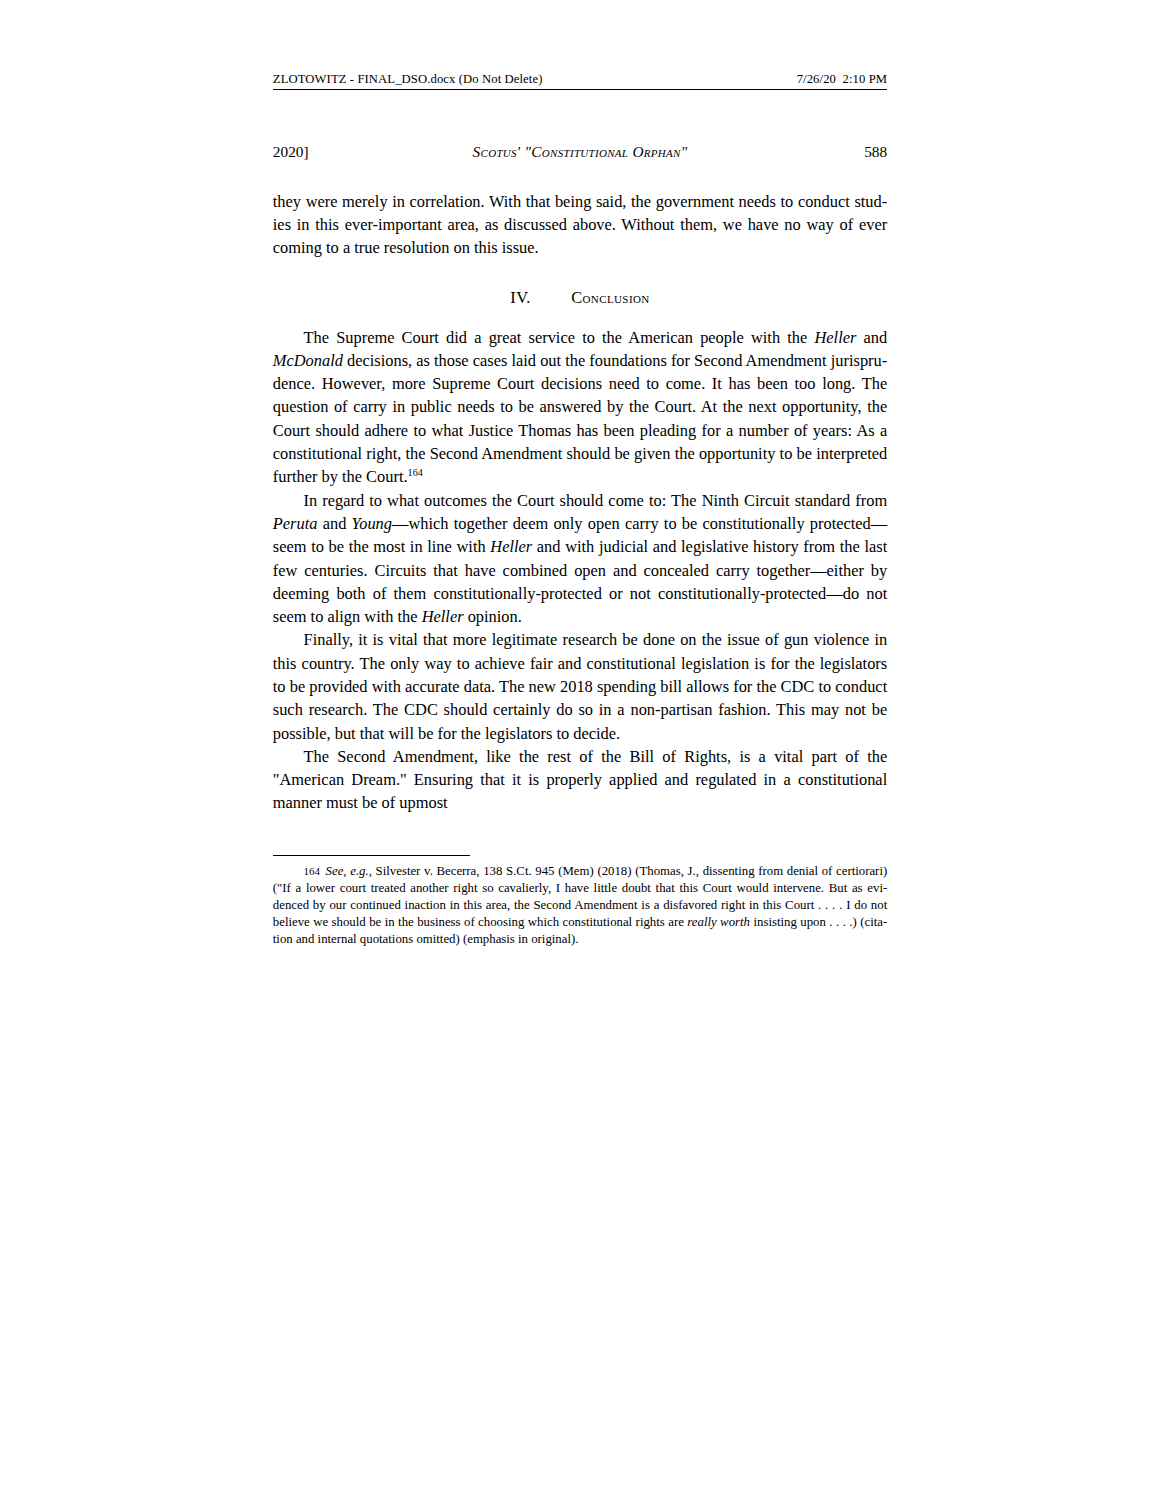ZLOTOWITZ - FINAL_DSO.docx (Do Not Delete) 7/26/20 2:10 PM
2020] Scotus' "Constitutional Orphan" 588
they were merely in correlation. With that being said, the government needs to conduct studies in this ever-important area, as discussed above. Without them, we have no way of ever coming to a true resolution on this issue.
IV. Conclusion
The Supreme Court did a great service to the American people with the Heller and McDonald decisions, as those cases laid out the foundations for Second Amendment jurisprudence. However, more Supreme Court decisions need to come. It has been too long. The question of carry in public needs to be answered by the Court. At the next opportunity, the Court should adhere to what Justice Thomas has been pleading for a number of years: As a constitutional right, the Second Amendment should be given the opportunity to be interpreted further by the Court.164
In regard to what outcomes the Court should come to: The Ninth Circuit standard from Peruta and Young—which together deem only open carry to be constitutionally protected—seem to be the most in line with Heller and with judicial and legislative history from the last few centuries. Circuits that have combined open and concealed carry together—either by deeming both of them constitutionally-protected or not constitutionally-protected—do not seem to align with the Heller opinion.
Finally, it is vital that more legitimate research be done on the issue of gun violence in this country. The only way to achieve fair and constitutional legislation is for the legislators to be provided with accurate data. The new 2018 spending bill allows for the CDC to conduct such research. The CDC should certainly do so in a non-partisan fashion. This may not be possible, but that will be for the legislators to decide.
The Second Amendment, like the rest of the Bill of Rights, is a vital part of the "American Dream." Ensuring that it is properly applied and regulated in a constitutional manner must be of upmost
164 See, e.g., Silvester v. Becerra, 138 S.Ct. 945 (Mem) (2018) (Thomas, J., dissenting from denial of certiorari) ("If a lower court treated another right so cavalierly, I have little doubt that this Court would intervene. But as evidenced by our continued inaction in this area, the Second Amendment is a disfavored right in this Court . . . . I do not believe we should be in the business of choosing which constitutional rights are really worth insisting upon . . . .) (citation and internal quotations omitted) (emphasis in original).